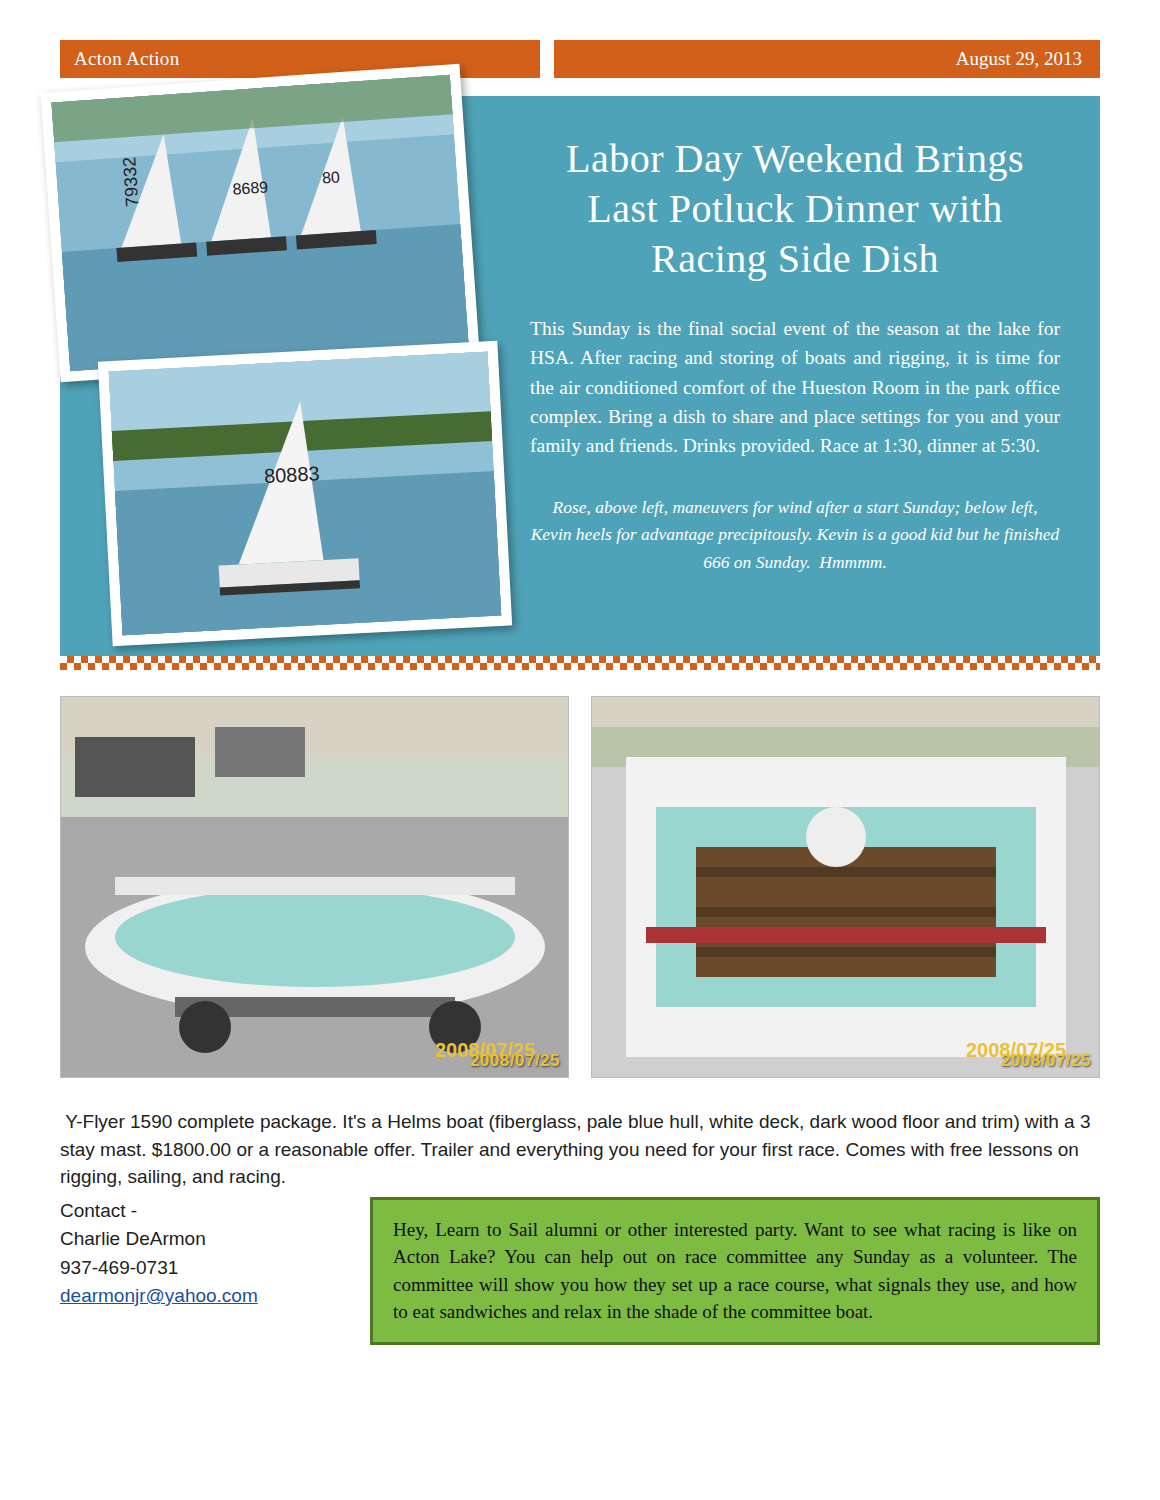Acton Action
August 29, 2013
Labor Day Weekend Brings
Last Potluck Dinner with
Racing Side Dish
This Sunday is the final social event of the season at the lake for HSA. After racing and storing of boats and rigging, it is time for the air conditioned comfort of the Hueston Room in the park office complex. Bring a dish to share and place settings for you and your family and friends. Drinks provided. Race at 1:30, dinner at 5:30.
Rose, above left, maneuvers for wind after a start Sunday; below left, Kevin heels for advantage precipitously. Kevin is a good kid but he finished 666 on Sunday. Hmmmm.
2008/07/25
2008/07/25
Y-Flyer 1590 complete package. It's a Helms boat (fiberglass, pale blue hull, white deck, dark wood floor and trim) with a 3 stay mast. $1800.00 or a reasonable offer. Trailer and everything you need for your first race. Comes with free lessons on rigging, sailing, and racing.
Contact -
Charlie DeArmon
937-469-0731
dearmonjr@yahoo.com
Hey, Learn to Sail alumni or other interested party. Want to see what racing is like on Acton Lake? You can help out on race committee any Sunday as a volunteer. The committee will show you how they set up a race course, what signals they use, and how to eat sandwiches and relax in the shade of the committee boat.